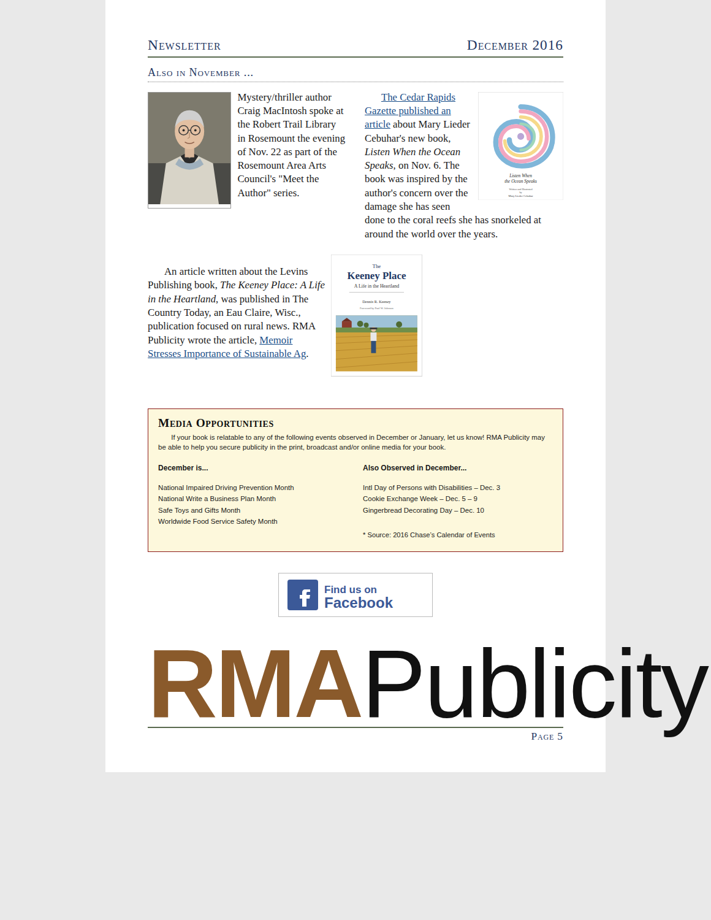Newsletter
December 2016
Also in November ...
Mystery/thriller author Craig MacIntosh spoke at the Robert Trail Library in Rosemount the evening of Nov. 22 as part of the Rosemount Area Arts Council's "Meet the Author" series.
Listen When the Ocean Speaks Written and Illustrated by Mary Lieder Cebuhar
The Cedar Rapids Gazette published an article about Mary Lieder Cebuhar's new book, Listen When the Ocean Speaks, on Nov. 6. The book was inspired by the author's concern over the damage she has seen done to the coral reefs she has snorkeled at around the world over the years.
An article written about the Levins Publishing book, The Keeney Place: A Life in the Heartland, was published in The Country Today, an Eau Claire, Wisc., publication focused on rural news. RMA Publicity wrote the article, Memoir Stresses Importance of Sustainable Ag.
The Keeney Place A Life in the Heartland Dennis R. Keeney Foreword by Paul W. Johnson
Media Opportunities
If your book is relatable to any of the following events observed in December or January, let us know! RMA Publicity may be able to help you secure publicity in the print, broadcast and/or online media for your book.
December is...
National Impaired Driving Prevention Month
National Write a Business Plan Month
Safe Toys and Gifts Month
Worldwide Food Service Safety Month
Also Observed in December...
Intl Day of Persons with Disabilities – Dec. 3
Cookie Exchange Week – Dec. 5 – 9
Gingerbread Decorating Day – Dec. 10
* Source: 2016 Chase’s Calendar of Events
Find us on Facebook
RMA Publicity
Page 5